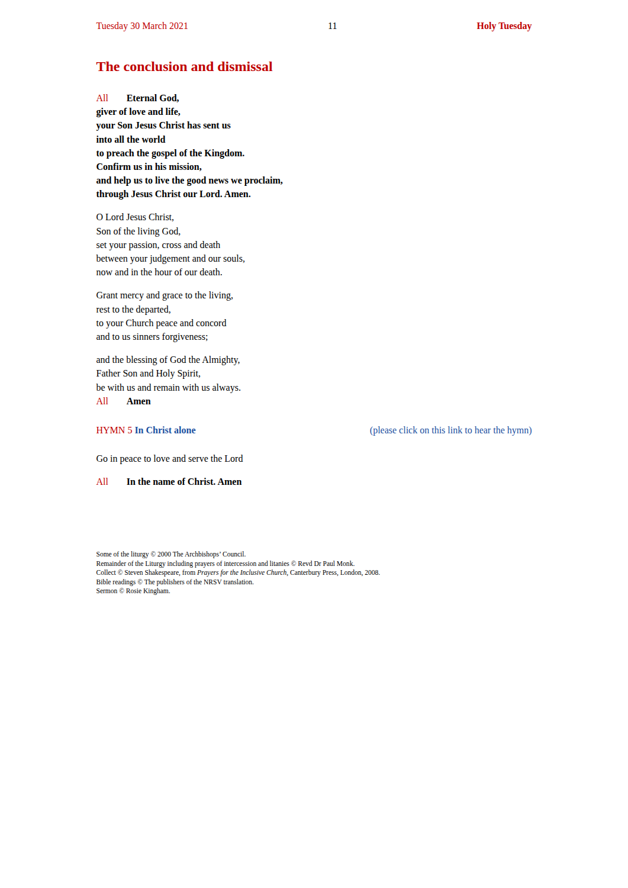Tuesday 30 March 2021 11 Holy Tuesday
The conclusion and dismissal
All Eternal God,
giver of love and life,
your Son Jesus Christ has sent us
into all the world
to preach the gospel of the Kingdom.
Confirm us in his mission,
and help us to live the good news we proclaim,
through Jesus Christ our Lord. Amen.
O Lord Jesus Christ,
Son of the living God,
set your passion, cross and death
between your judgement and our souls,
now and in the hour of our death.
Grant mercy and grace to the living,
rest to the departed,
to your Church peace and concord
and to us sinners forgiveness;
and the blessing of God the Almighty,
Father Son and Holy Spirit,
be with us and remain with us always.
All Amen
(please click on this link to hear the hymn) HYMN 5 In Christ alone
Go in peace to love and serve the Lord
All In the name of Christ. Amen
Some of the liturgy © 2000 The Archbishops’ Council.
Remainder of the Liturgy including prayers of intercession and litanies © Revd Dr Paul Monk.
Collect © Steven Shakespeare, from Prayers for the Inclusive Church, Canterbury Press, London, 2008.
Bible readings © The publishers of the NRSV translation.
Sermon © Rosie Kingham.